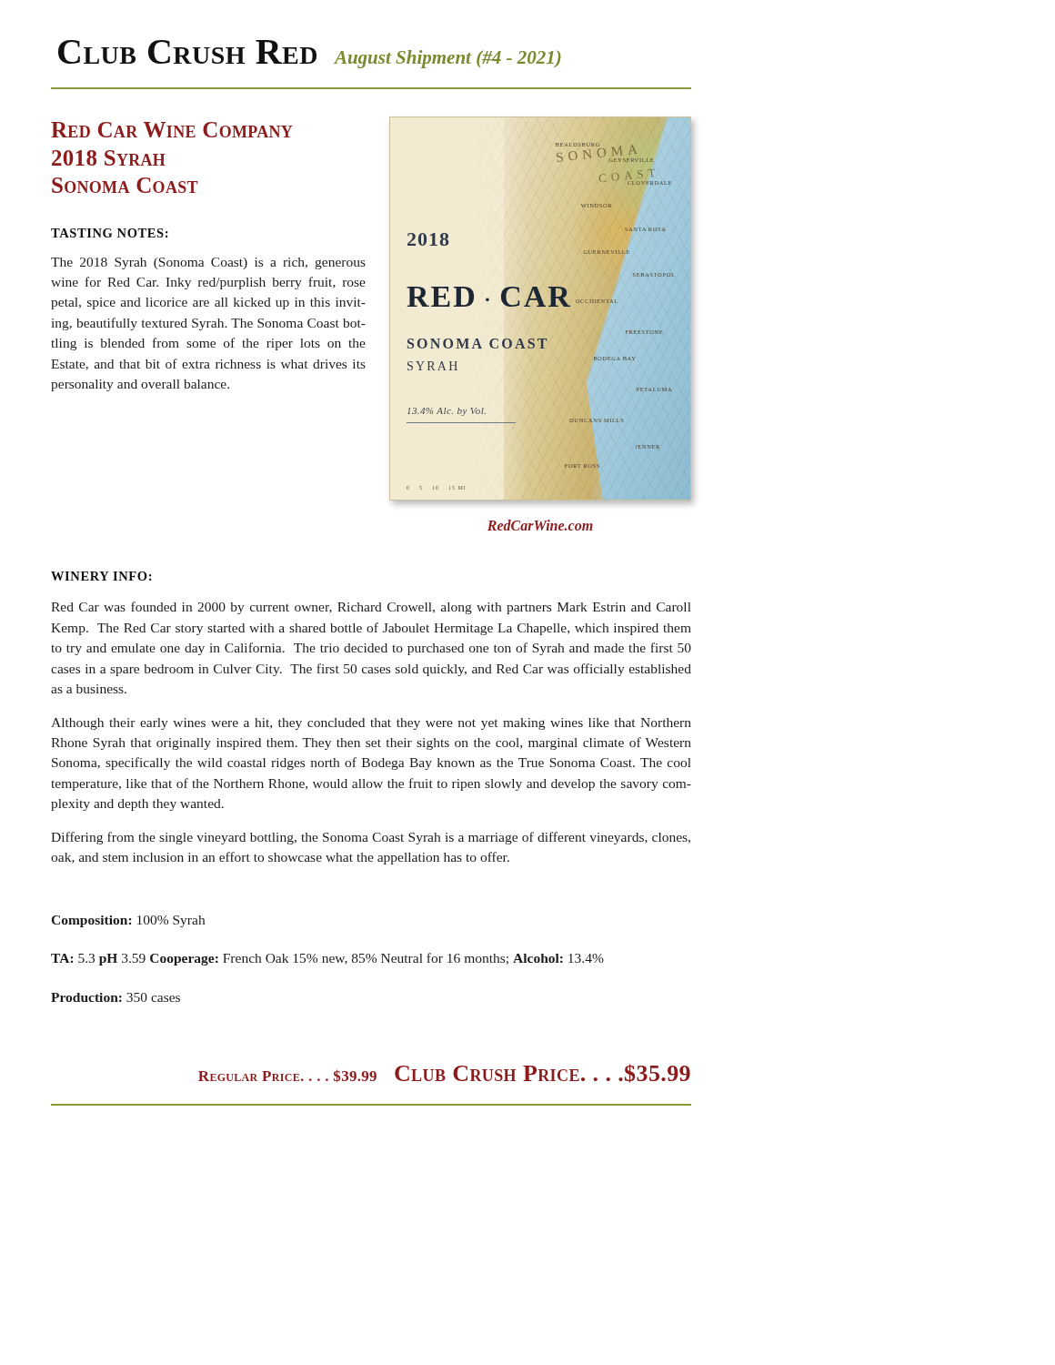Club Crush Red
August Shipment (#4 - 2021)
Red Car Wine Company
2018 Syrah
Sonoma Coast
Tasting Notes:
The 2018 Syrah (Sonoma Coast) is a rich, generous wine for Red Car. Inky red/purplish berry fruit, rose petal, spice and licorice are all kicked up in this inviting, beautifully textured Syrah. The Sonoma Coast bottling is blended from some of the riper lots on the Estate, and that bit of extra richness is what drives its personality and overall balance.
SONOMA
COAST
Healdsburg Geyserville Cloverdale Windsor Santa Rosa Guerneville Sebastopol Occidental Freestone Bodega Bay Petaluma Duncans Mills Jenner Fort Ross
2018
RED · CAR
SONOMA COAST
SYRAH
13.4% Alc. by Vol.
0 5 10 15 MI
RedCarWine.com
Winery Info:
Red Car was founded in 2000 by current owner, Richard Crowell, along with partners Mark Estrin and Caroll Kemp. The Red Car story started with a shared bottle of Jaboulet Hermitage La Chapelle, which inspired them to try and emulate one day in California. The trio decided to purchased one ton of Syrah and made the first 50 cases in a spare bedroom in Culver City. The first 50 cases sold quickly, and Red Car was officially established as a business.
Although their early wines were a hit, they concluded that they were not yet making wines like that Northern Rhone Syrah that originally inspired them. They then set their sights on the cool, marginal climate of Western Sonoma, specifically the wild coastal ridges north of Bodega Bay known as the True Sonoma Coast. The cool temperature, like that of the Northern Rhone, would allow the fruit to ripen slowly and develop the savory complexity and depth they wanted.
Differing from the single vineyard bottling, the Sonoma Coast Syrah is a marriage of different vineyards, clones, oak, and stem inclusion in an effort to showcase what the appellation has to offer.
Composition: 100% Syrah
TA: 5.3 pH 3.59 Cooperage: French Oak 15% new, 85% Neutral for 16 months; Alcohol: 13.4%
Production: 350 cases
Regular Price. . . . $39.99 Club Crush Price. . . .$35.99